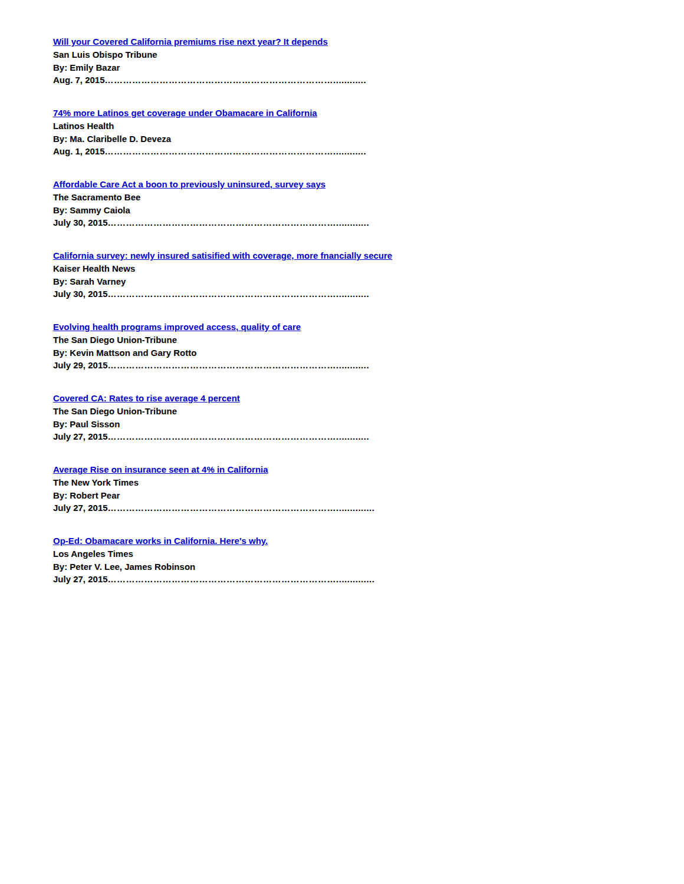Will your Covered California premiums rise next year? It depends
San Luis Obispo Tribune
By: Emily Bazar
Aug. 7, 2015…………………………………………………………………............
74% more Latinos get coverage under Obamacare in California
Latinos Health
By: Ma. Claribelle D. Deveza
Aug. 1, 2015…………………………………………………………………............
Affordable Care Act a boon to previously uninsured, survey says
The Sacramento Bee
By: Sammy Caiola
July 30, 2015…………………………………………………………………............
California survey: newly insured satisified with coverage, more fnancially secure
Kaiser Health News
By: Sarah Varney
July 30, 2015…………………………………………………………………............
Evolving health programs improved access, quality of care
The San Diego Union-Tribune
By: Kevin Mattson and Gary Rotto
July 29, 2015…………………………………………………………………............
Covered CA: Rates to rise average 4 percent
The San Diego Union-Tribune
By: Paul Sisson
July 27, 2015…………………………………………………………………............
Average Rise on insurance seen at 4% in California
The New York Times
By: Robert Pear
July 27, 2015…………………………………………………………………..............
Op-Ed: Obamacare works in California. Here's why.
Los Angeles Times
By: Peter V. Lee, James Robinson
July 27, 2015…………………………………………………………………..............